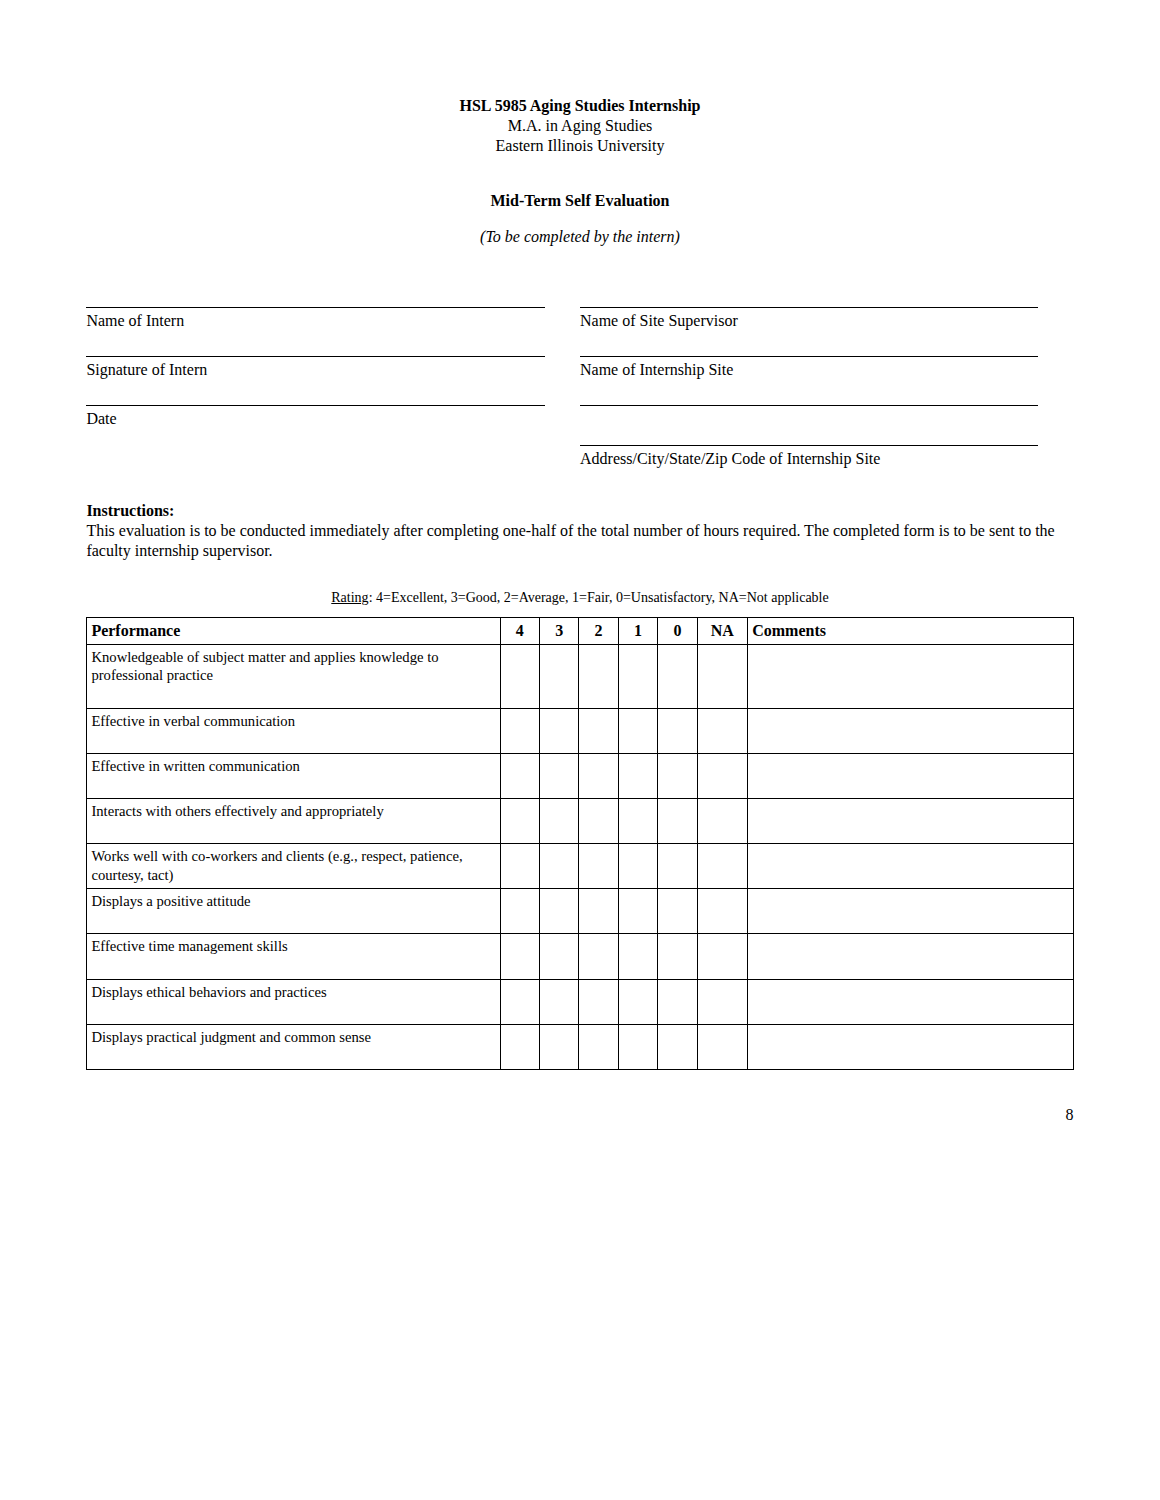HSL 5985 Aging Studies Internship
M.A. in Aging Studies
Eastern Illinois University
Mid-Term Self Evaluation
(To be completed by the intern)
| Name of Intern | Name of Site Supervisor |
| Signature of Intern | Name of Internship Site |
| Date | |
| | Address/City/State/Zip Code of Internship Site |
Instructions:
This evaluation is to be conducted immediately after completing one-half of the total number of hours required. The completed form is to be sent to the faculty internship supervisor.
Rating: 4=Excellent, 3=Good, 2=Average, 1=Fair, 0=Unsatisfactory, NA=Not applicable
| Performance | 4 | 3 | 2 | 1 | 0 | NA | Comments |
| --- | --- | --- | --- | --- | --- | --- | --- |
| Knowledgeable of subject matter and applies knowledge to professional practice | | | | | | | |
| Effective in verbal communication | | | | | | | |
| Effective in written communication | | | | | | | |
| Interacts with others effectively and appropriately | | | | | | | |
| Works well with co-workers and clients (e.g., respect, patience, courtesy, tact) | | | | | | | |
| Displays a positive attitude | | | | | | | |
| Effective time management skills | | | | | | | |
| Displays ethical behaviors and practices | | | | | | | |
| Displays practical judgment and common sense | | | | | | | |
8